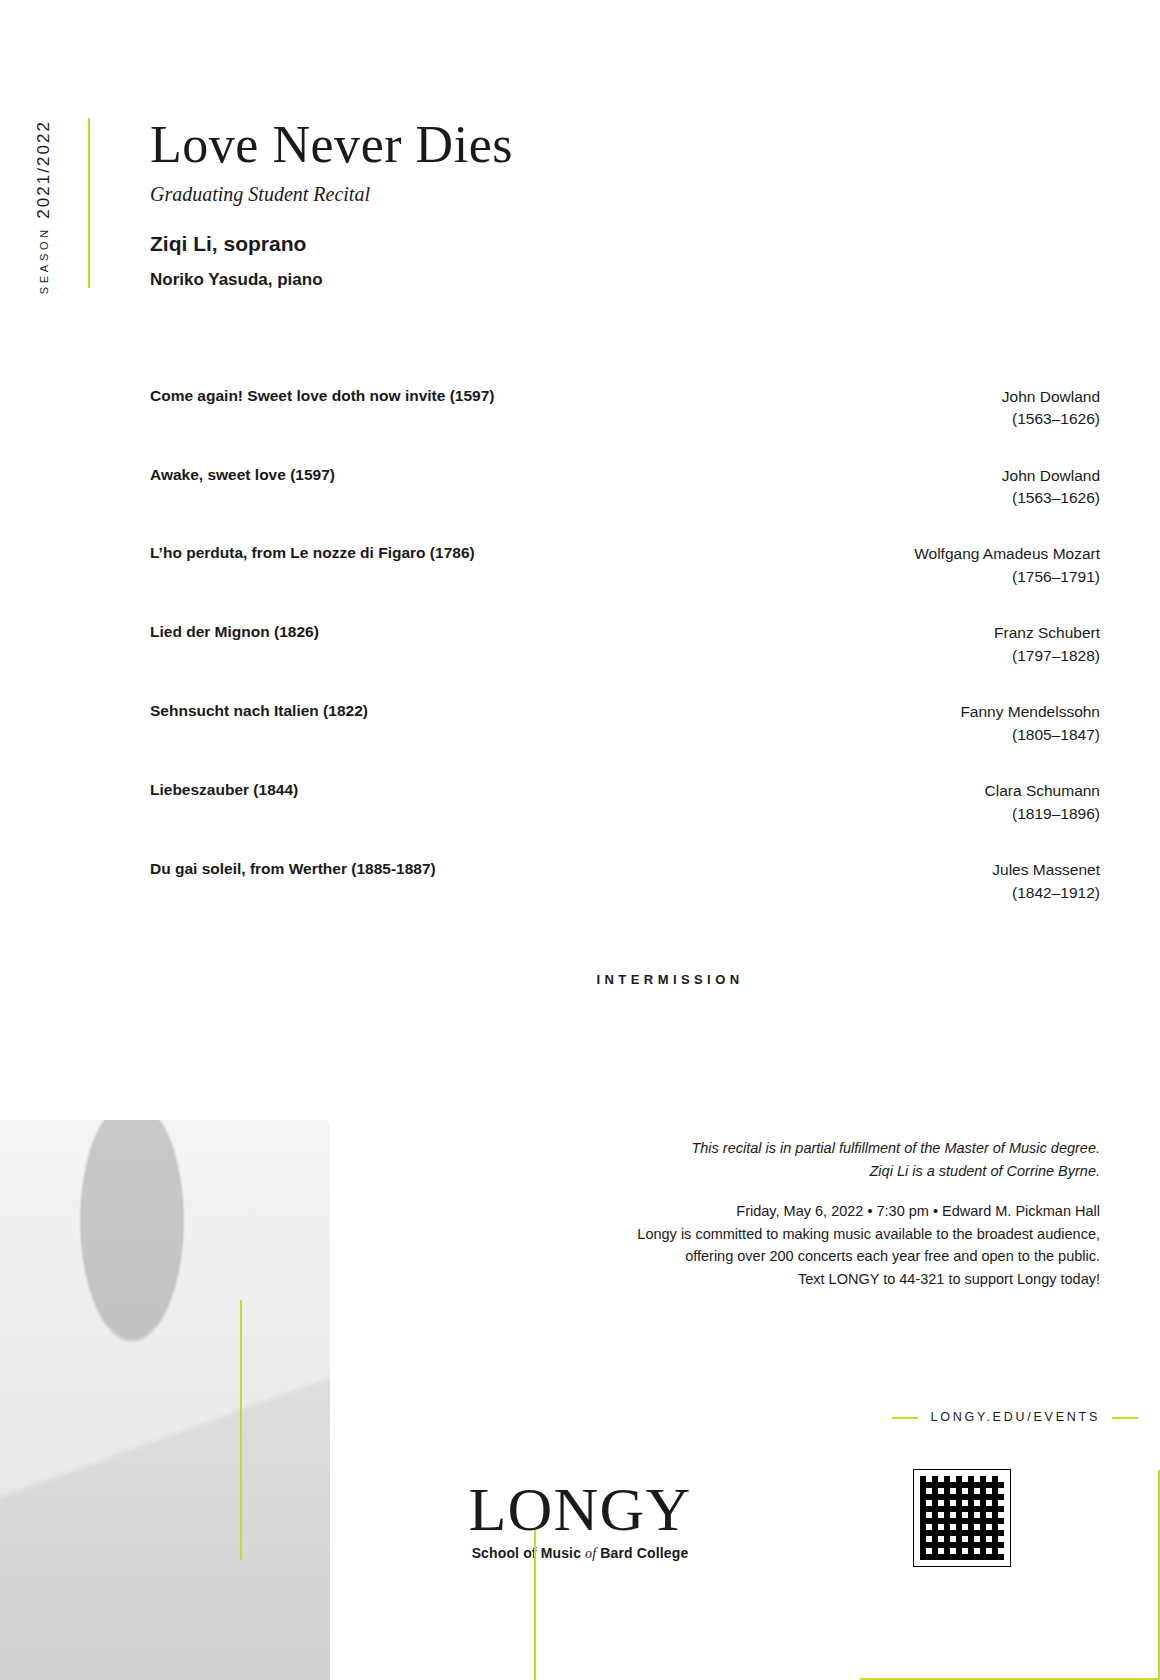SEASON 2021/2022
Love Never Dies
Graduating Student Recital
Ziqi Li, soprano
Noriko Yasuda, piano
| Come again! Sweet love doth now invite (1597) | John Dowland (1563–1626) |
| Awake, sweet love (1597) | John Dowland (1563–1626) |
| L’ho perduta, from Le nozze di Figaro (1786) | Wolfgang Amadeus Mozart (1756–1791) |
| Lied der Mignon (1826) | Franz Schubert (1797–1828) |
| Sehnsucht nach Italien (1822) | Fanny Mendelssohn (1805–1847) |
| Liebeszauber (1844) | Clara Schumann (1819–1896) |
| Du gai soleil, from Werther (1885-1887) | Jules Massenet (1842–1912) |
INTERMISSION
This recital is in partial fulfillment of the Master of Music degree. Ziqi Li is a student of Corrine Byrne.
Friday, May 6, 2022 • 7:30 pm • Edward M. Pickman Hall
Longy is committed to making music available to the broadest audience,
offering over 200 concerts each year free and open to the public.
Text LONGY to 44-321 to support Longy today!
LONGY.EDU/EVENTS
LONGY
School of Music of Bard College